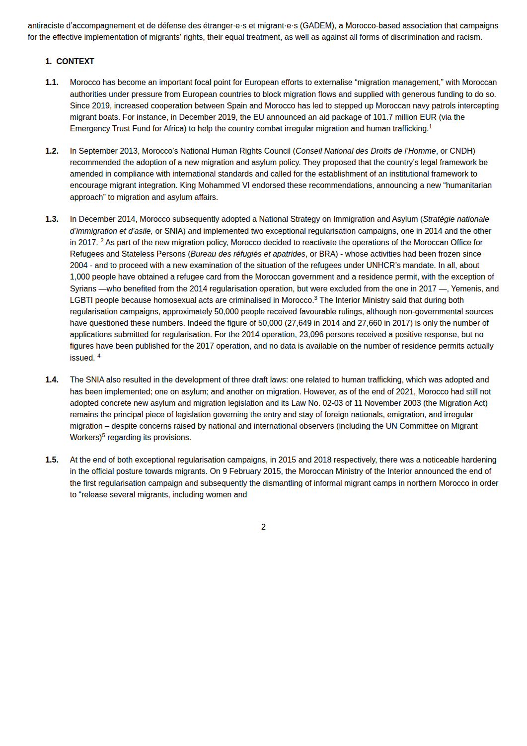antiraciste d’accompagnement et de défense des étranger·e·s et migrant·e·s (GADEM), a Morocco-based association that campaigns for the effective implementation of migrants' rights, their equal treatment, as well as against all forms of discrimination and racism.
1. CONTEXT
1.1.
Morocco has become an important focal point for European efforts to externalise “migration management,” with Moroccan authorities under pressure from European countries to block migration flows and supplied with generous funding to do so. Since 2019, increased cooperation between Spain and Morocco has led to stepped up Moroccan navy patrols intercepting migrant boats. For instance, in December 2019, the EU announced an aid package of 101.7 million EUR (via the Emergency Trust Fund for Africa) to help the country combat irregular migration and human trafficking.1
1.2.
In September 2013, Morocco’s National Human Rights Council (Conseil National des Droits de l’Homme, or CNDH) recommended the adoption of a new migration and asylum policy. They proposed that the country’s legal framework be amended in compliance with international standards and called for the establishment of an institutional framework to encourage migrant integration. King Mohammed VI endorsed these recommendations, announcing a new “humanitarian approach” to migration and asylum affairs.
1.3.
In December 2014, Morocco subsequently adopted a National Strategy on Immigration and Asylum (Stratégie nationale d’immigration et d’asile, or SNIA) and implemented two exceptional regularisation campaigns, one in 2014 and the other in 2017. 2 As part of the new migration policy, Morocco decided to reactivate the operations of the Moroccan Office for Refugees and Stateless Persons (Bureau des réfugiés et apatrides, or BRA) - whose activities had been frozen since 2004 - and to proceed with a new examination of the situation of the refugees under UNHCR’s mandate. In all, about 1,000 people have obtained a refugee card from the Moroccan government and a residence permit, with the exception of Syrians —who benefited from the 2014 regularisation operation, but were excluded from the one in 2017 —, Yemenis, and LGBTI people because homosexual acts are criminalised in Morocco.3 The Interior Ministry said that during both regularisation campaigns, approximately 50,000 people received favourable rulings, although non-governmental sources have questioned these numbers. Indeed the figure of 50,000 (27,649 in 2014 and 27,660 in 2017) is only the number of applications submitted for regularisation. For the 2014 operation, 23,096 persons received a positive response, but no figures have been published for the 2017 operation, and no data is available on the number of residence permits actually issued. 4
1.4.
The SNIA also resulted in the development of three draft laws: one related to human trafficking, which was adopted and has been implemented; one on asylum; and another on migration. However, as of the end of 2021, Morocco had still not adopted concrete new asylum and migration legislation and its Law No. 02-03 of 11 November 2003 (the Migration Act) remains the principal piece of legislation governing the entry and stay of foreign nationals, emigration, and irregular migration – despite concerns raised by national and international observers (including the UN Committee on Migrant Workers)5 regarding its provisions.
1.5.
At the end of both exceptional regularisation campaigns, in 2015 and 2018 respectively, there was a noticeable hardening in the official posture towards migrants. On 9 February 2015, the Moroccan Ministry of the Interior announced the end of the first regularisation campaign and subsequently the dismantling of informal migrant camps in northern Morocco in order to “release several migrants, including women and
2